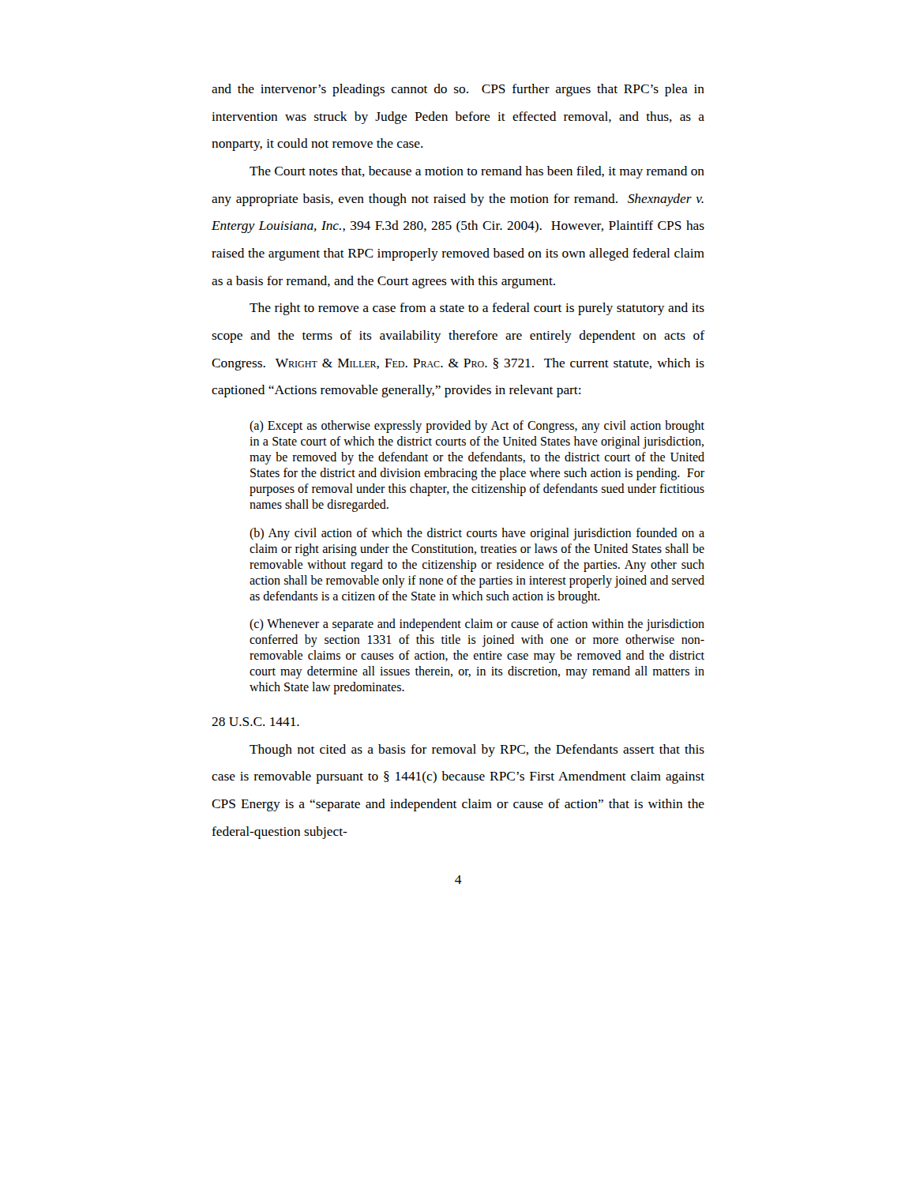and the intervenor’s pleadings cannot do so. CPS further argues that RPC’s plea in intervention was struck by Judge Peden before it effected removal, and thus, as a nonparty, it could not remove the case.
The Court notes that, because a motion to remand has been filed, it may remand on any appropriate basis, even though not raised by the motion for remand. Shexnayder v. Entergy Louisiana, Inc., 394 F.3d 280, 285 (5th Cir. 2004). However, Plaintiff CPS has raised the argument that RPC improperly removed based on its own alleged federal claim as a basis for remand, and the Court agrees with this argument.
The right to remove a case from a state to a federal court is purely statutory and its scope and the terms of its availability therefore are entirely dependent on acts of Congress. Wright & Miller, Fed. Prac. & Pro. § 3721. The current statute, which is captioned “Actions removable generally,” provides in relevant part:
(a) Except as otherwise expressly provided by Act of Congress, any civil action brought in a State court of which the district courts of the United States have original jurisdiction, may be removed by the defendant or the defendants, to the district court of the United States for the district and division embracing the place where such action is pending. For purposes of removal under this chapter, the citizenship of defendants sued under fictitious names shall be disregarded.
(b) Any civil action of which the district courts have original jurisdiction founded on a claim or right arising under the Constitution, treaties or laws of the United States shall be removable without regard to the citizenship or residence of the parties. Any other such action shall be removable only if none of the parties in interest properly joined and served as defendants is a citizen of the State in which such action is brought.
(c) Whenever a separate and independent claim or cause of action within the jurisdiction conferred by section 1331 of this title is joined with one or more otherwise non-removable claims or causes of action, the entire case may be removed and the district court may determine all issues therein, or, in its discretion, may remand all matters in which State law predominates.
28 U.S.C. 1441.
Though not cited as a basis for removal by RPC, the Defendants assert that this case is removable pursuant to § 1441(c) because RPC’s First Amendment claim against CPS Energy is a “separate and independent claim or cause of action” that is within the federal-question subject-
4